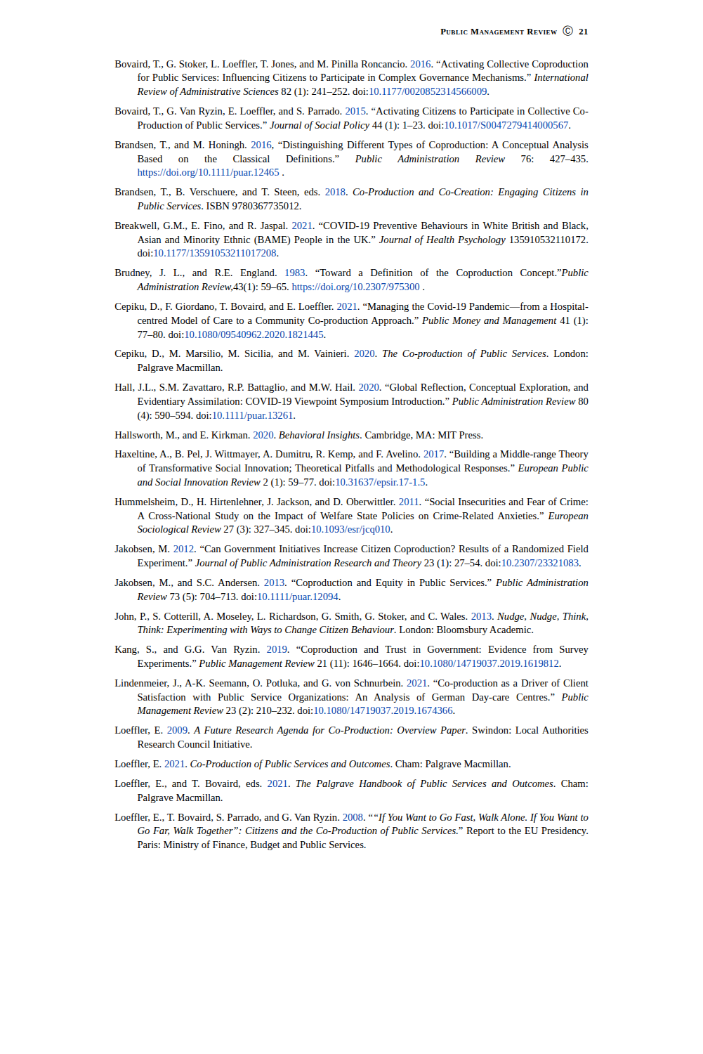Public Management Review Ⓒ 21
Bovaird, T., G. Stoker, L. Loeffler, T. Jones, and M. Pinilla Roncancio. 2016. “Activating Collective Coproduction for Public Services: Influencing Citizens to Participate in Complex Governance Mechanisms.” International Review of Administrative Sciences 82 (1): 241–252. doi:10.1177/0020852314566009.
Bovaird, T., G. Van Ryzin, E. Loeffler, and S. Parrado. 2015. “Activating Citizens to Participate in Collective Co-Production of Public Services.” Journal of Social Policy 44 (1): 1–23. doi:10.1017/S0047279414000567.
Brandsen, T., and M. Honingh. 2016, “Distinguishing Different Types of Coproduction: A Conceptual Analysis Based on the Classical Definitions.” Public Administration Review 76: 427–435. https://doi.org/10.1111/puar.12465 .
Brandsen, T., B. Verschuere, and T. Steen, eds. 2018. Co-Production and Co-Creation: Engaging Citizens in Public Services. ISBN 9780367735012.
Breakwell, G.M., E. Fino, and R. Jaspal. 2021. “COVID-19 Preventive Behaviours in White British and Black, Asian and Minority Ethnic (BAME) People in the UK.” Journal of Health Psychology 135910532110172. doi:10.1177/13591053211017208.
Brudney, J. L., and R.E. England. 1983. “Toward a Definition of the Coproduction Concept.”Public Administration Review, 43(1): 59–65. https://doi.org/10.2307/975300 .
Cepiku, D., F. Giordano, T. Bovaird, and E. Loeffler. 2021. “Managing the Covid-19 Pandemic—from a Hospital-centred Model of Care to a Community Co-production Approach.” Public Money and Management 41 (1): 77–80. doi:10.1080/09540962.2020.1821445.
Cepiku, D., M. Marsilio, M. Sicilia, and M. Vainieri. 2020. The Co-production of Public Services. London: Palgrave Macmillan.
Hall, J.L., S.M. Zavattaro, R.P. Battaglio, and M.W. Hail. 2020. “Global Reflection, Conceptual Exploration, and Evidentiary Assimilation: COVID-19 Viewpoint Symposium Introduction.” Public Administration Review 80 (4): 590–594. doi:10.1111/puar.13261.
Hallsworth, M., and E. Kirkman. 2020. Behavioral Insights. Cambridge, MA: MIT Press.
Haxeltine, A., B. Pel, J. Wittmayer, A. Dumitru, R. Kemp, and F. Avelino. 2017. “Building a Middle-range Theory of Transformative Social Innovation; Theoretical Pitfalls and Methodological Responses.” European Public and Social Innovation Review 2 (1): 59–77. doi:10.31637/epsir.17-1.5.
Hummelsheim, D., H. Hirtenlehner, J. Jackson, and D. Oberwittler. 2011. “Social Insecurities and Fear of Crime: A Cross-National Study on the Impact of Welfare State Policies on Crime-Related Anxieties.” European Sociological Review 27 (3): 327–345. doi:10.1093/esr/jcq010.
Jakobsen, M. 2012. “Can Government Initiatives Increase Citizen Coproduction? Results of a Randomized Field Experiment.” Journal of Public Administration Research and Theory 23 (1): 27–54. doi:10.2307/23321083.
Jakobsen, M., and S.C. Andersen. 2013. “Coproduction and Equity in Public Services.” Public Administration Review 73 (5): 704–713. doi:10.1111/puar.12094.
John, P., S. Cotterill, A. Moseley, L. Richardson, G. Smith, G. Stoker, and C. Wales. 2013. Nudge, Nudge, Think, Think: Experimenting with Ways to Change Citizen Behaviour. London: Bloomsbury Academic.
Kang, S., and G.G. Van Ryzin. 2019. “Coproduction and Trust in Government: Evidence from Survey Experiments.” Public Management Review 21 (11): 1646–1664. doi:10.1080/14719037.2019.1619812.
Lindenmeier, J., A-K. Seemann, O. Potluka, and G. von Schnurbein. 2021. “Co-production as a Driver of Client Satisfaction with Public Service Organizations: An Analysis of German Day-care Centres.” Public Management Review 23 (2): 210–232. doi:10.1080/14719037.2019.1674366.
Loeffler, E. 2009. A Future Research Agenda for Co-Production: Overview Paper. Swindon: Local Authorities Research Council Initiative.
Loeffler, E. 2021. Co-Production of Public Services and Outcomes. Cham: Palgrave Macmillan.
Loeffler, E., and T. Bovaird, eds. 2021. The Palgrave Handbook of Public Services and Outcomes. Cham: Palgrave Macmillan.
Loeffler, E., T. Bovaird, S. Parrado, and G. Van Ryzin. 2008. ““If You Want to Go Fast, Walk Alone. If You Want to Go Far, Walk Together”: Citizens and the Co-Production of Public Services.” Report to the EU Presidency. Paris: Ministry of Finance, Budget and Public Services.